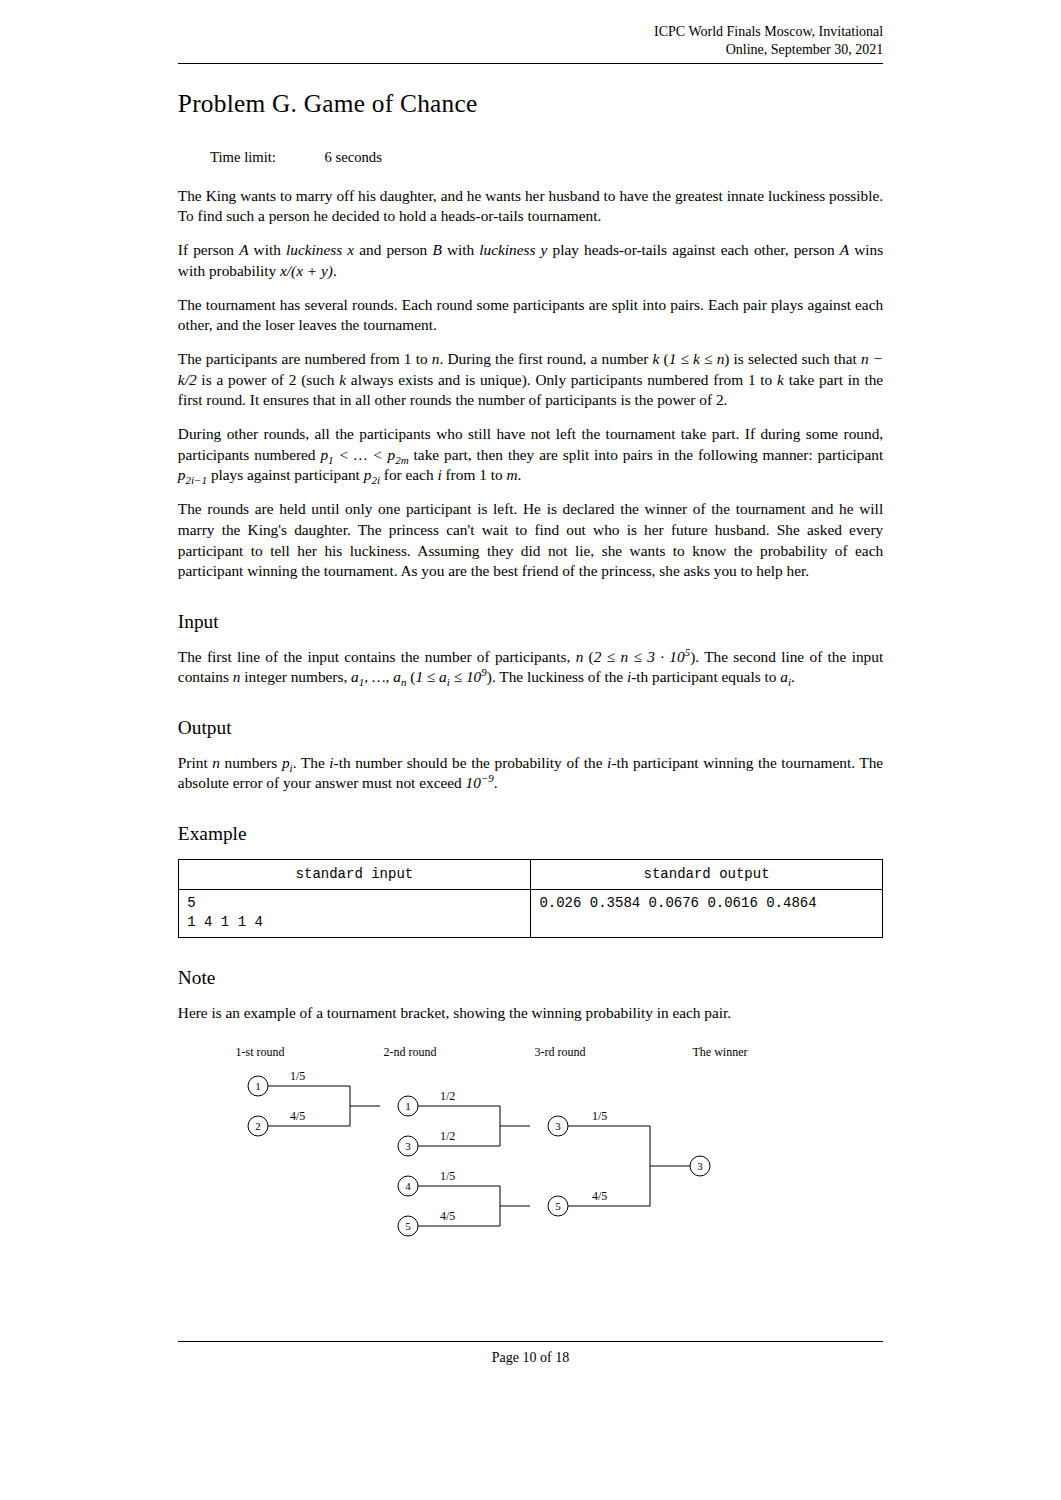ICPC World Finals Moscow, Invitational
Online, September 30, 2021
Problem G. Game of Chance
Time limit: 6 seconds
The King wants to marry off his daughter, and he wants her husband to have the greatest innate luckiness possible. To find such a person he decided to hold a heads-or-tails tournament.
If person A with luckiness x and person B with luckiness y play heads-or-tails against each other, person A wins with probability x/(x + y).
The tournament has several rounds. Each round some participants are split into pairs. Each pair plays against each other, and the loser leaves the tournament.
The participants are numbered from 1 to n. During the first round, a number k (1 ≤ k ≤ n) is selected such that n − k/2 is a power of 2 (such k always exists and is unique). Only participants numbered from 1 to k take part in the first round. It ensures that in all other rounds the number of participants is the power of 2.
During other rounds, all the participants who still have not left the tournament take part. If during some round, participants numbered p1 < … < p2m take part, then they are split into pairs in the following manner: participant p2i−1 plays against participant p2i for each i from 1 to m.
The rounds are held until only one participant is left. He is declared the winner of the tournament and he will marry the King's daughter. The princess can't wait to find out who is her future husband. She asked every participant to tell her his luckiness. Assuming they did not lie, she wants to know the probability of each participant winning the tournament. As you are the best friend of the princess, she asks you to help her.
Input
The first line of the input contains the number of participants, n (2 ≤ n ≤ 3 · 105). The second line of the input contains n integer numbers, a1, …, an (1 ≤ ai ≤ 109). The luckiness of the i-th participant equals to ai.
Output
Print n numbers pi. The i-th number should be the probability of the i-th participant winning the tournament. The absolute error of your answer must not exceed 10−9.
Example
| standard input | standard output |
| --- | --- |
| 5 1 4 1 1 4 | 0.026 0.3584 0.0676 0.0616 0.4864 |
Note
Here is an example of a tournament bracket, showing the winning probability in each pair.
1-st round 2-nd round 3-rd round The winner 1 2 1 3 4 5 3 5 3 1/5 4/5 1/2 1/2 1/5 4/5 1/5 4/5
Page 10 of 18